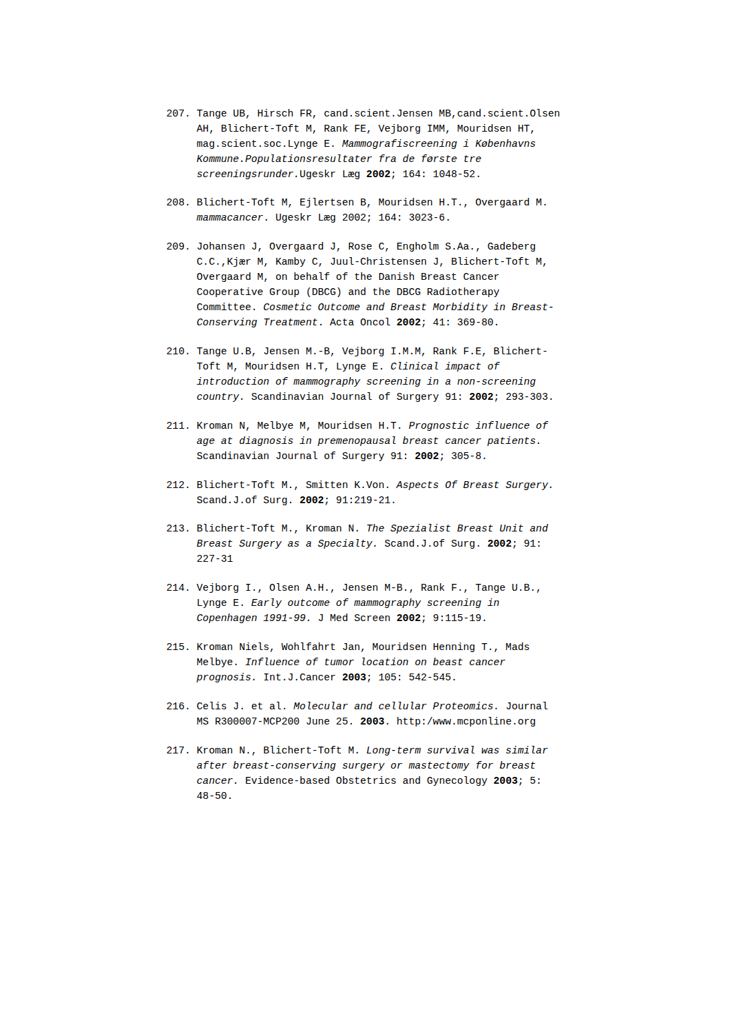207. Tange UB, Hirsch FR, cand.scient.Jensen MB,cand.scient.Olsen AH, Blichert-Toft M, Rank FE, Vejborg IMM, Mouridsen HT, mag.scient.soc.Lynge E. Mammografiscreening i Københavns Kommune.Populationsresultater fra de første tre screeningsrunder. Ugeskr Læg 2002; 164: 1048-52.
208. Blichert-Toft M, Ejlertsen B, Mouridsen H.T., Overgaard M. mammacancer. Ugeskr Læg 2002; 164: 3023-6.
209. Johansen J, Overgaard J, Rose C, Engholm S.Aa., Gadeberg C.C.,Kjær M, Kamby C, Juul-Christensen J, Blichert-Toft M, Overgaard M, on behalf of the Danish Breast Cancer Cooperative Group (DBCG) and the DBCG Radiotherapy Committee. Cosmetic Outcome and Breast Morbidity in Breast-Conserving Treatment. Acta Oncol 2002; 41: 369-80.
210. Tange U.B, Jensen M.-B, Vejborg I.M.M, Rank F.E, Blichert-Toft M, Mouridsen H.T, Lynge E. Clinical impact of introduction of mammography screening in a non-screening country. Scandinavian Journal of Surgery 91: 2002; 293-303.
211. Kroman N, Melbye M, Mouridsen H.T. Prognostic influence of age at diagnosis in premenopausal breast cancer patients. Scandinavian Journal of Surgery 91: 2002; 305-8.
212. Blichert-Toft M., Smitten K.Von. Aspects Of Breast Surgery. Scand.J.of Surg. 2002; 91:219-21.
213. Blichert-Toft M., Kroman N. The Spezialist Breast Unit and Breast Surgery as a Specialty. Scand.J.of Surg. 2002; 91: 227-31
214. Vejborg I., Olsen A.H., Jensen M-B., Rank F., Tange U.B., Lynge E. Early outcome of mammography screening in Copenhagen 1991-99. J Med Screen 2002; 9:115-19.
215. Kroman Niels, Wohlfahrt Jan, Mouridsen Henning T., Mads Melbye. Influence of tumor location on beast cancer prognosis. Int.J.Cancer 2003; 105: 542-545.
216. Celis J. et al. Molecular and cellular Proteomics. Journal MS R300007-MCP200 June 25. 2003. http:/www.mcponline.org
217. Kroman N., Blichert-Toft M. Long-term survival was similar after breast-conserving surgery or mastectomy for breast cancer. Evidence-based Obstetrics and Gynecology 2003; 5: 48-50.